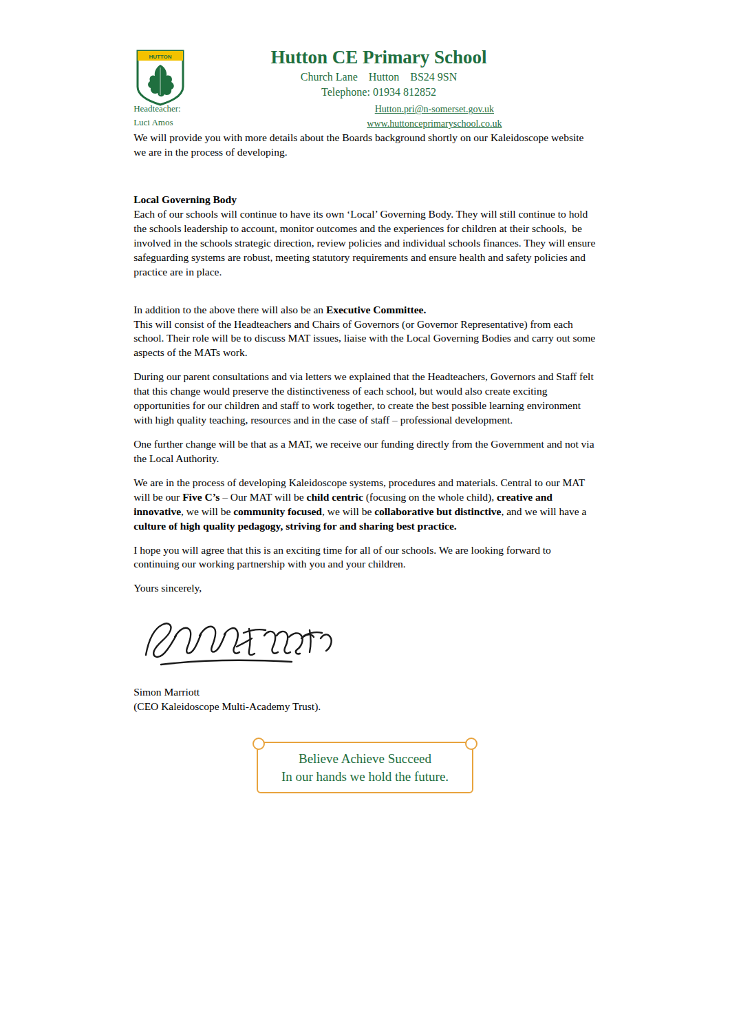HUTTON
Hutton CE Primary School
Church Lane Hutton BS24 9SN
Telephone: 01934 812852
Headteacher:
Luci Amos
Hutton.pri@n-somerset.gov.uk
www.huttonceprimaryschool.co.uk
We will provide you with more details about the Boards background shortly on our Kaleidoscope website we are in the process of developing.
Local Governing Body
Each of our schools will continue to have its own ‘Local’ Governing Body. They will still continue to hold the schools leadership to account, monitor outcomes and the experiences for children at their schools, be involved in the schools strategic direction, review policies and individual schools finances. They will ensure safeguarding systems are robust, meeting statutory requirements and ensure health and safety policies and practice are in place.
In addition to the above there will also be an Executive Committee.
This will consist of the Headteachers and Chairs of Governors (or Governor Representative) from each school. Their role will be to discuss MAT issues, liaise with the Local Governing Bodies and carry out some aspects of the MATs work.
During our parent consultations and via letters we explained that the Headteachers, Governors and Staff felt that this change would preserve the distinctiveness of each school, but would also create exciting opportunities for our children and staff to work together, to create the best possible learning environment with high quality teaching, resources and in the case of staff – professional development.
One further change will be that as a MAT, we receive our funding directly from the Government and not via the Local Authority.
We are in the process of developing Kaleidoscope systems, procedures and materials. Central to our MAT will be our Five C’s – Our MAT will be child centric (focusing on the whole child), creative and innovative, we will be community focused, we will be collaborative but distinctive, and we will have a culture of high quality pedagogy, striving for and sharing best practice.
I hope you will agree that this is an exciting time for all of our schools. We are looking forward to continuing our working partnership with you and your children.
Yours sincerely,
Simon Marriott
(CEO Kaleidoscope Multi-Academy Trust).
Believe Achieve Succeed
In our hands we hold the future.